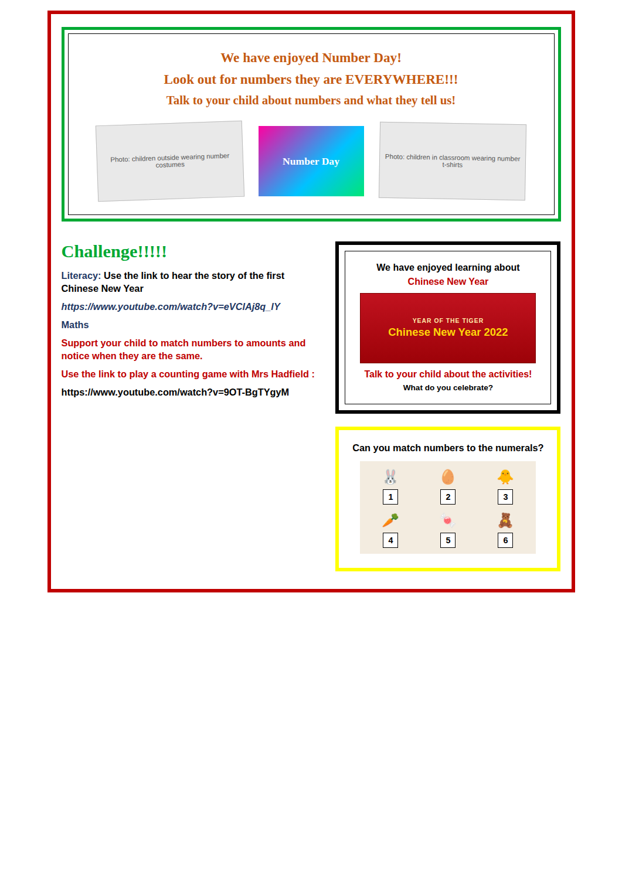We have enjoyed Number Day!
Look out for numbers they are EVERYWHERE!!!
Talk to your child about numbers and what they tell us!
Photo: children outside wearing number costumes
Number Day
Photo: children in classroom wearing number t-shirts
Challenge!!!!!
Literacy: Use the link to hear the story of the first Chinese New Year
https://www.youtube.com/watch?v=eVClAj8q_lY
Maths
Support your child to match numbers to amounts and notice when they are the same.
Use the link to play a counting game with Mrs Hadfield :
https://www.youtube.com/watch?v=9OT-BgTYgyM
We have enjoyed learning about
Chinese New Year
YEAR OF THE TIGER Chinese New Year 2022
Talk to your child about the activities!
What do you celebrate?
Can you match numbers to the numerals?
🐰1
🥚2
🐥3
🥕4
🍬5
🧸6